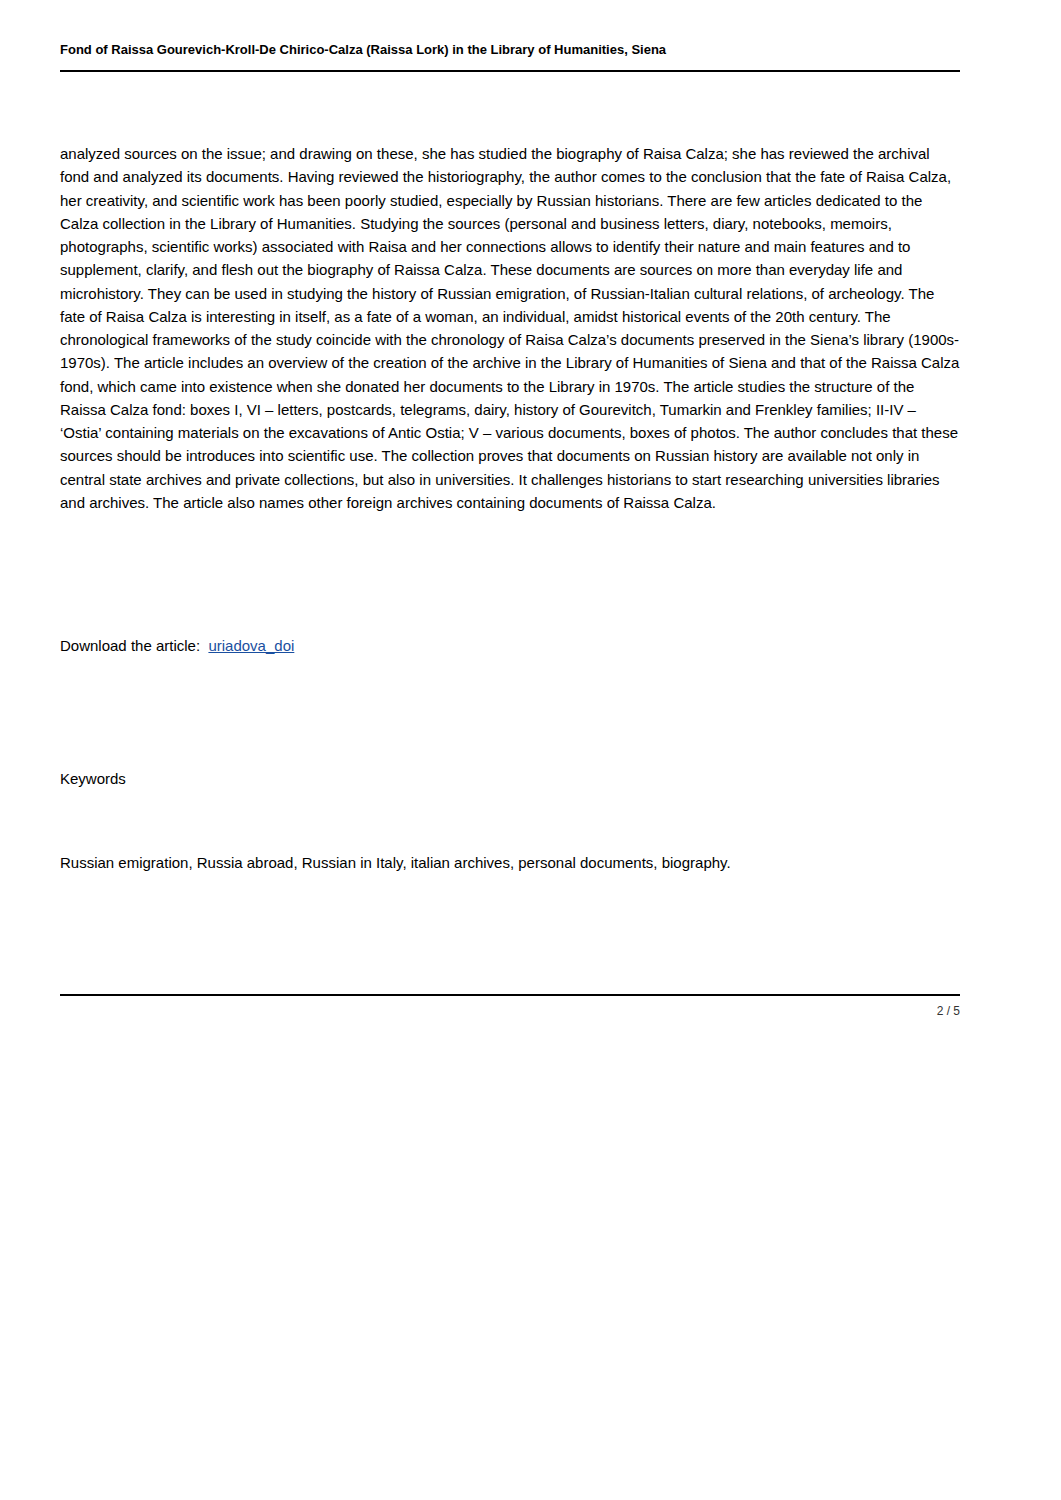Fond of Raissa Gourevich-Kroll-De Chirico-Calza (Raissa Lork) in the Library of Humanities, Siena
analyzed sources on the issue; and drawing on these, she has studied the biography of Raisa Calza; she has reviewed the archival fond and analyzed its documents. Having reviewed the historiography, the author comes to the conclusion that the fate of Raisa Calza, her creativity, and scientific work has been poorly studied, especially by Russian historians. There are few articles dedicated to the Calza collection in the Library of Humanities. Studying the sources (personal and business letters, diary, notebooks, memoirs, photographs, scientific works) associated with Raisa and her connections allows to identify their nature and main features and to supplement, clarify, and flesh out the biography of Raissa Calza. These documents are sources on more than everyday life and microhistory. They can be used in studying the history of Russian emigration, of Russian-Italian cultural relations, of archeology. The fate of Raisa Calza is interesting in itself, as a fate of a woman, an individual, amidst historical events of the 20th century. The chronological frameworks of the study coincide with the chronology of Raisa Calza’s documents preserved in the Siena’s library (1900s-1970s). The article includes an overview of the creation of the archive in the Library of Humanities of Siena and that of the Raissa Calza fond, which came into existence when she donated her documents to the Library in 1970s. The article studies the structure of the Raissa Calza fond: boxes I, VI – letters, postcards, telegrams, dairy, history of Gourevitch, Tumarkin and Frenkley families; II-IV – ‘Ostia’ containing materials on the excavations of Antic Ostia; V – various documents, boxes of photos. The author concludes that these sources should be introduces into scientific use. The collection proves that documents on Russian history are available not only in central state archives and private collections, but also in universities. It challenges historians to start researching universities libraries and archives. The article also names other foreign archives containing documents of Raissa Calza.
Download the article: uriadova_doi
Keywords
Russian emigration, Russia abroad, Russian in Italy, italian archives, personal documents, biography.
2 / 5